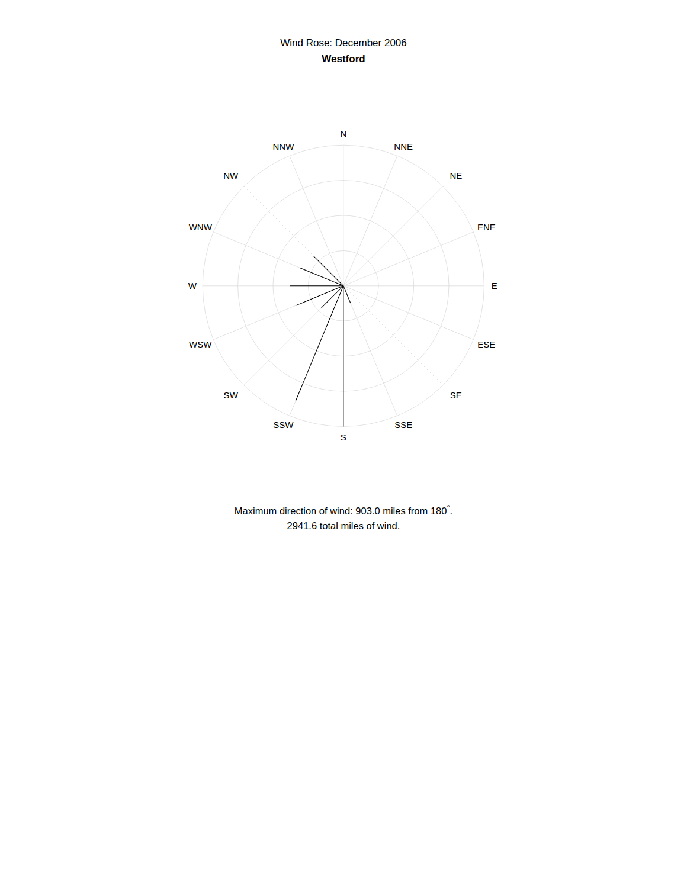Wind Rose: December 2006
Westford
N NNE NE ENE E ESE SE SSE S SSW SW WSW W WNW NW NNW
Maximum direction of wind: 903.0 miles from 180°.
2941.6 total miles of wind.